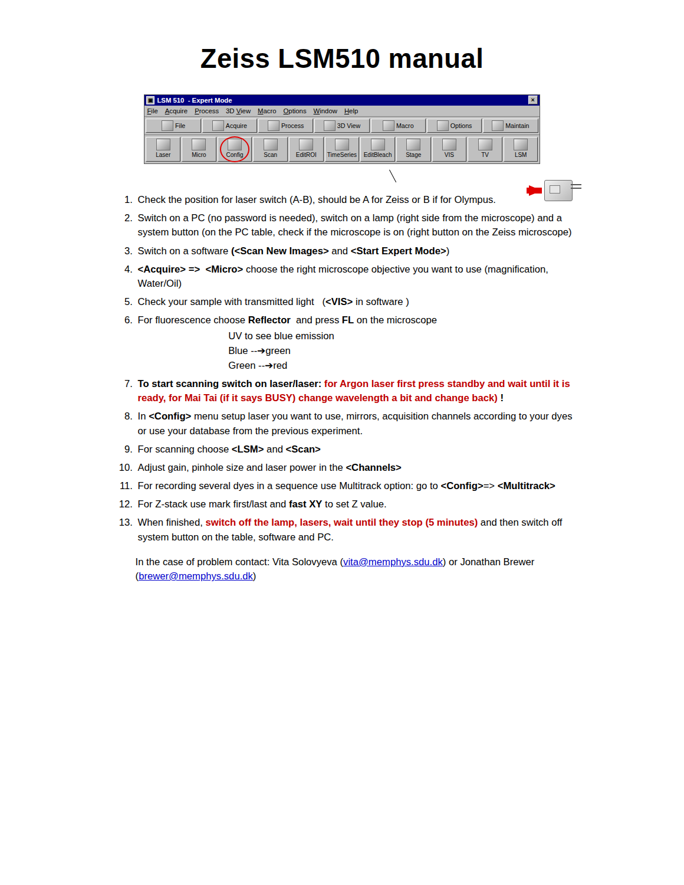Zeiss LSM510 manual
▣ LSM 510 - Expert Mode ×
File Acquire Process 3D View Macro Options Window Help
File
Acquire
Process
3D View
Macro
Options
Maintain
Laser
Micro
Config
Scan
EditROI
TimeSeries
EditBleach
Stage
VIS
TV
LSM
Check the position for laser switch (A-B), should be A for Zeiss or B if for Olympus.
Switch on a PC (no password is needed), switch on a lamp (right side from the microscope) and a system button (on the PC table, check if the microscope is on (right button on the Zeiss microscope)
Switch on a software (<Scan New Images> and <Start Expert Mode>)
<Acquire> => <Micro> choose the right microscope objective you want to use (magnification, Water/Oil)
Check your sample with transmitted light (<VIS> in software )
For fluorescence choose Reflector and press FL on the microscope
UV to see blue emission
Blue --➔green
Green --➔red
To start scanning switch on laser/laser: for Argon laser first press standby and wait until it is ready, for Mai Tai (if it says BUSY) change wavelength a bit and change back) !
In <Config> menu setup laser you want to use, mirrors, acquisition channels according to your dyes or use your database from the previous experiment.
For scanning choose <LSM> and <Scan>
Adjust gain, pinhole size and laser power in the <Channels>
For recording several dyes in a sequence use Multitrack option: go to <Config>=> <Multitrack>
For Z-stack use mark first/last and fast XY to set Z value.
When finished, switch off the lamp, lasers, wait until they stop (5 minutes) and then switch off system button on the table, software and PC.
In the case of problem contact: Vita Solovyeva (vita@memphys.sdu.dk) or Jonathan Brewer (brewer@memphys.sdu.dk)